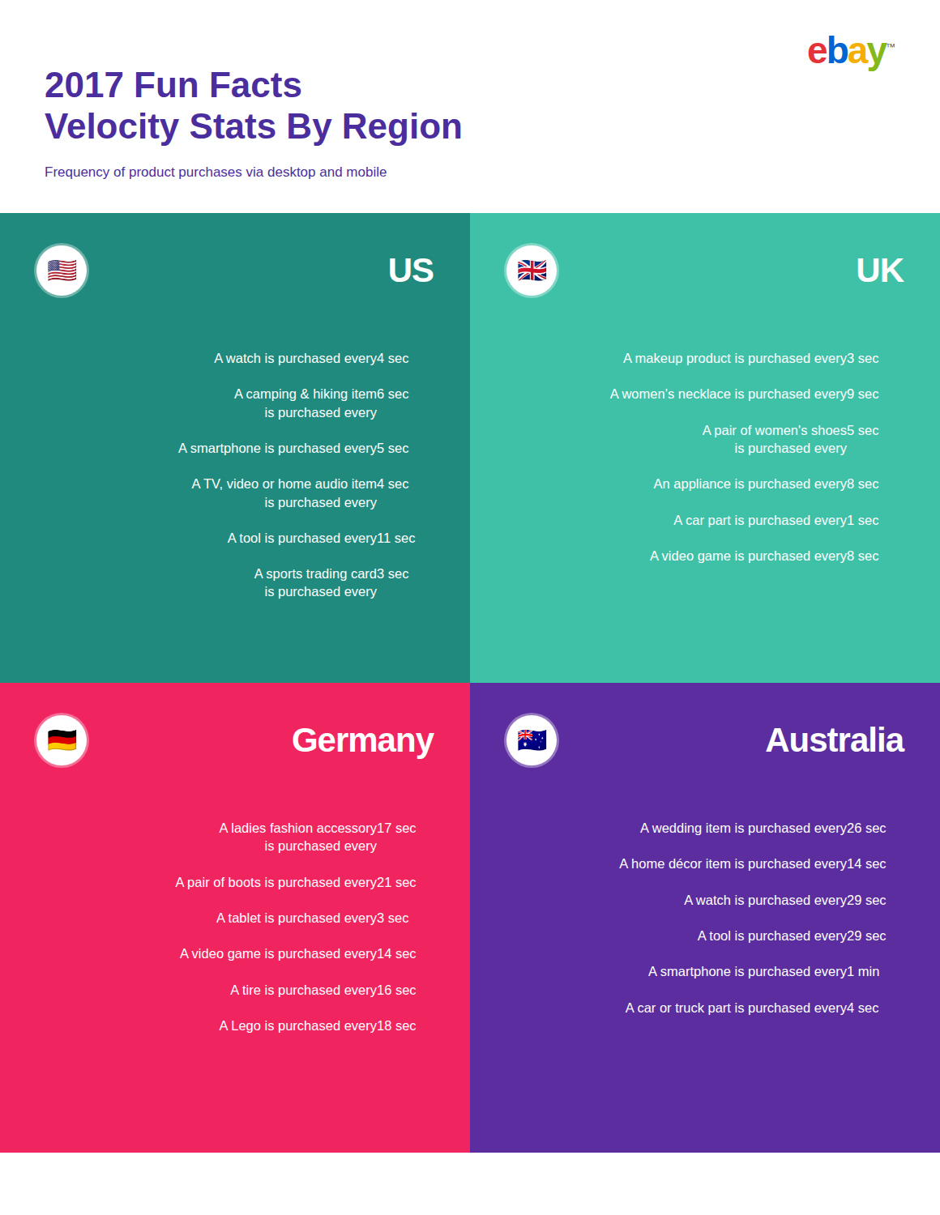ebay™
2017 Fun Facts
Velocity Stats By Region
Frequency of product purchases via desktop and mobile
🇺🇸
US
| A watch is purchased every | 4 sec |
| A camping & hiking item is purchased every | 6 sec |
| A smartphone is purchased every | 5 sec |
| A TV, video or home audio item is purchased every | 4 sec |
| A tool is purchased every | 11 sec |
| A sports trading card is purchased every | 3 sec |
🇬🇧
UK
| A makeup product is purchased every | 3 sec |
| A women’s necklace is purchased every | 9 sec |
| A pair of women's shoes is purchased every | 5 sec |
| An appliance is purchased every | 8 sec |
| A car part is purchased every | 1 sec |
| A video game is purchased every | 8 sec |
🇩🇪
Germany
| A ladies fashion accessory is purchased every | 17 sec |
| A pair of boots is purchased every | 21 sec |
| A tablet is purchased every | 3 sec |
| A video game is purchased every | 14 sec |
| A tire is purchased every | 16 sec |
| A Lego is purchased every | 18 sec |
🇦🇺
Australia
| A wedding item is purchased every | 26 sec |
| A home décor item is purchased every | 14 sec |
| A watch is purchased every | 29 sec |
| A tool is purchased every | 29 sec |
| A smartphone is purchased every | 1 min |
| A car or truck part is purchased every | 4 sec |